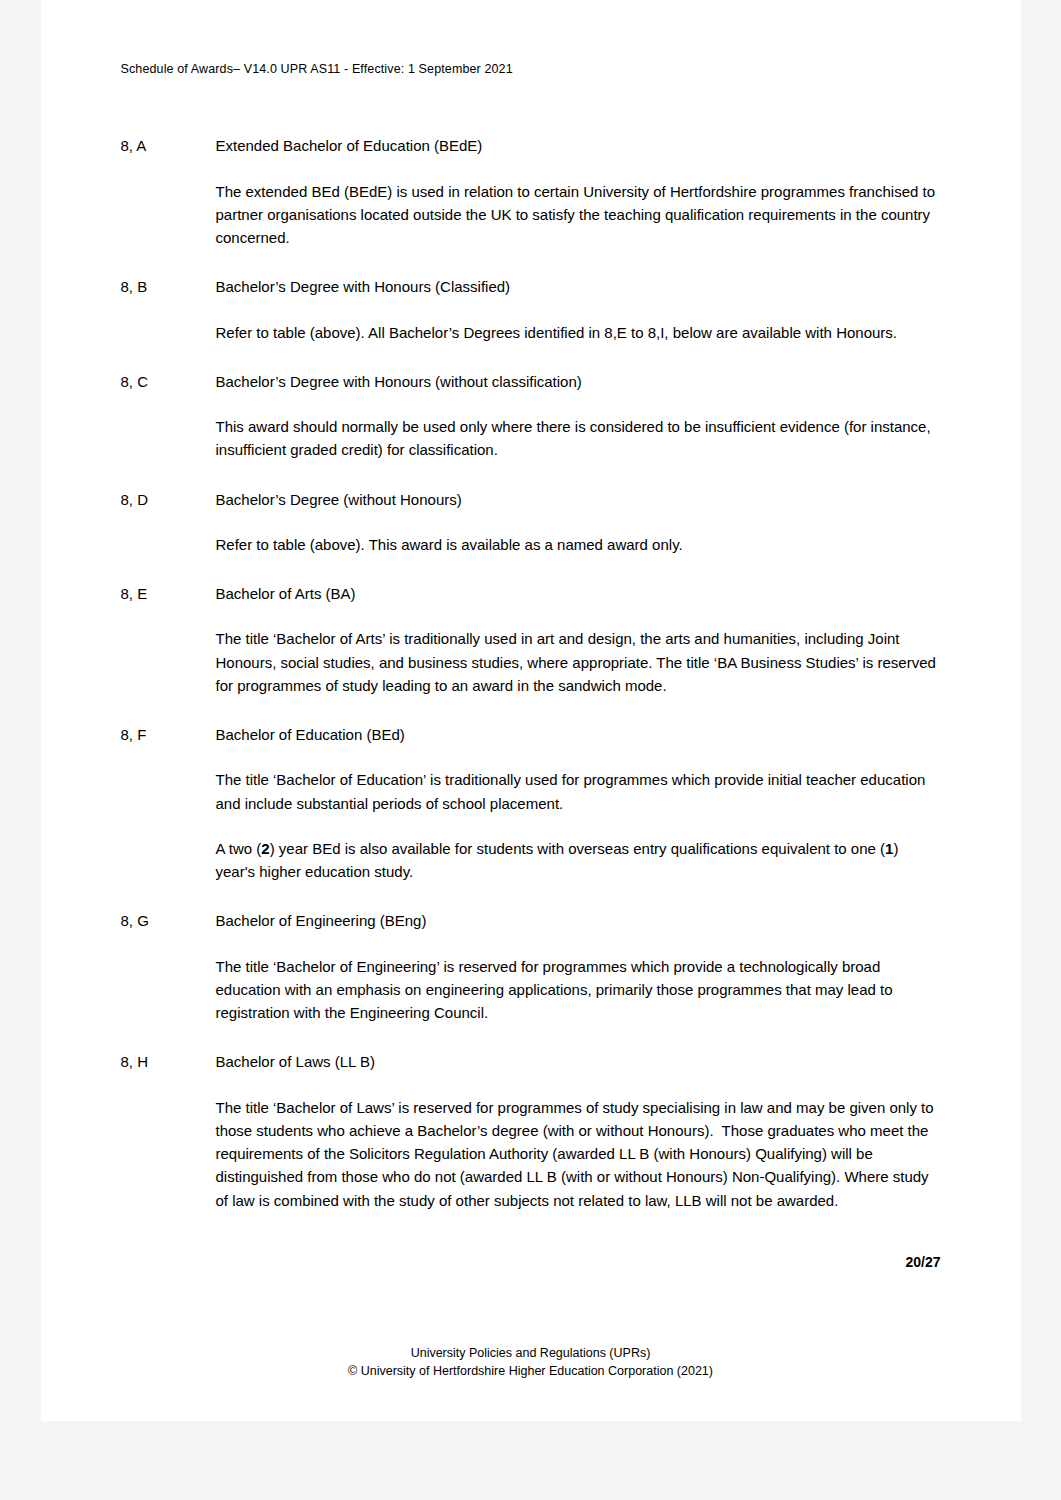Schedule of Awards– V14.0 UPR AS11 - Effective: 1 September 2021
8, A
Extended Bachelor of Education (BEdE)
The extended BEd (BEdE) is used in relation to certain University of Hertfordshire programmes franchised to partner organisations located outside the UK to satisfy the teaching qualification requirements in the country concerned.
8, B
Bachelor’s Degree with Honours (Classified)
Refer to table (above). All Bachelor’s Degrees identified in 8,E to 8,I, below are available with Honours.
8, C
Bachelor’s Degree with Honours (without classification)
This award should normally be used only where there is considered to be insufficient evidence (for instance, insufficient graded credit) for classification.
8, D
Bachelor’s Degree (without Honours)
Refer to table (above). This award is available as a named award only.
8, E
Bachelor of Arts (BA)
The title ‘Bachelor of Arts’ is traditionally used in art and design, the arts and humanities, including Joint Honours, social studies, and business studies, where appropriate. The title ‘BA Business Studies’ is reserved for programmes of study leading to an award in the sandwich mode.
8, F
Bachelor of Education (BEd)
The title ‘Bachelor of Education’ is traditionally used for programmes which provide initial teacher education and include substantial periods of school placement.
A two (2) year BEd is also available for students with overseas entry qualifications equivalent to one (1) year's higher education study.
8, G
Bachelor of Engineering (BEng)
The title ‘Bachelor of Engineering’ is reserved for programmes which provide a technologically broad education with an emphasis on engineering applications, primarily those programmes that may lead to registration with the Engineering Council.
8, H
Bachelor of Laws (LL B)
The title ‘Bachelor of Laws’ is reserved for programmes of study specialising in law and may be given only to those students who achieve a Bachelor’s degree (with or without Honours). Those graduates who meet the requirements of the Solicitors Regulation Authority (awarded LL B (with Honours) Qualifying) will be distinguished from those who do not (awarded LL B (with or without Honours) Non-Qualifying). Where study of law is combined with the study of other subjects not related to law, LLB will not be awarded.
20/27
University Policies and Regulations (UPRs)
© University of Hertfordshire Higher Education Corporation (2021)